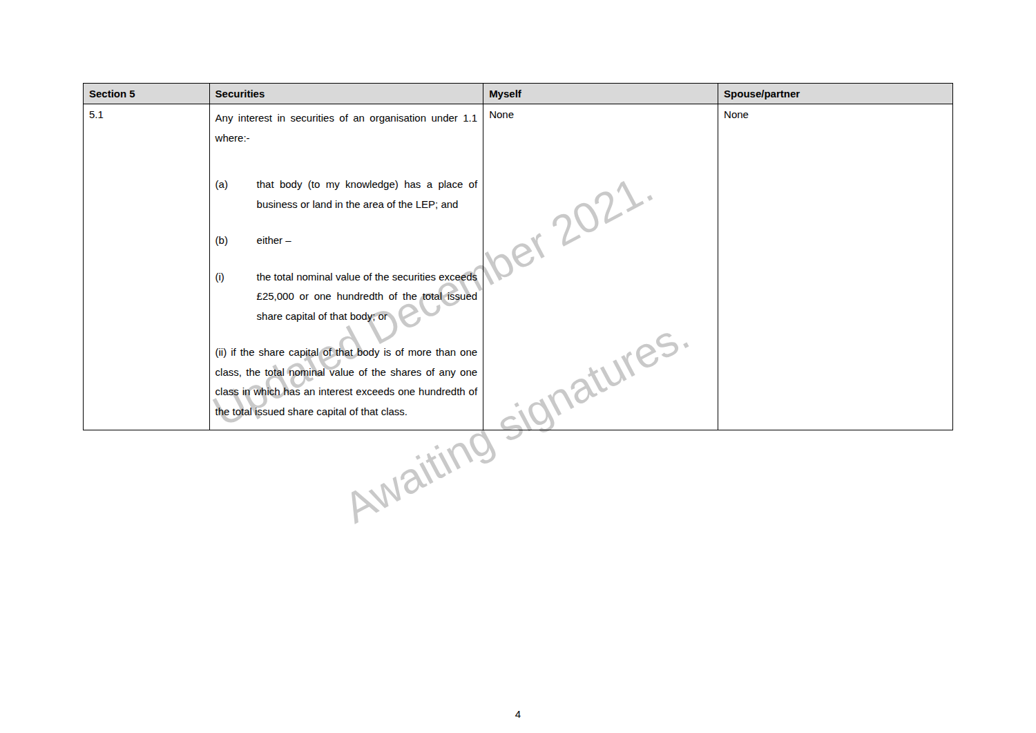Updated December 2021.
Awaiting signatures.
| Section 5 | Securities | Myself | Spouse/partner |
| --- | --- | --- | --- |
| 5.1 | Any interest in securities of an organisation under 1.1 where:- (a) that body (to my knowledge) has a place of business or land in the area of the LEP; and (b) either – (i) the total nominal value of the securities exceeds £25,000 or one hundredth of the total issued share capital of that body; or (ii) if the share capital of that body is of more than one class, the total nominal value of the shares of any one class in which has an interest exceeds one hundredth of the total issued share capital of that class. | None | None |
4